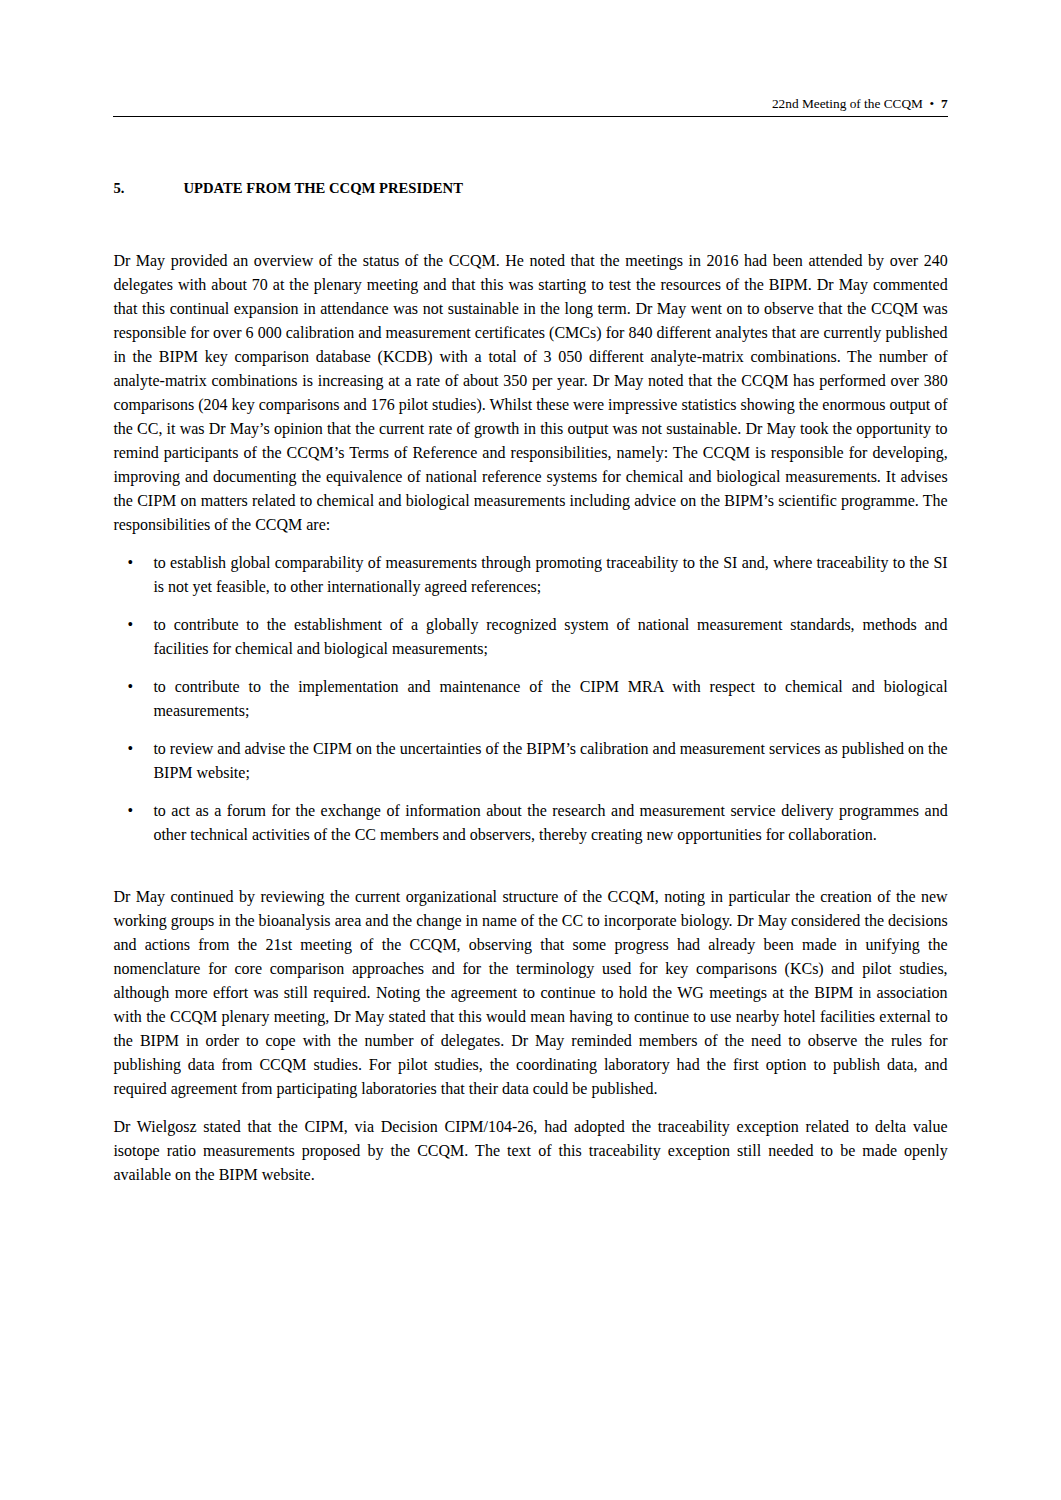22nd Meeting of the CCQM • 7
5. UPDATE FROM THE CCQM PRESIDENT
Dr May provided an overview of the status of the CCQM. He noted that the meetings in 2016 had been attended by over 240 delegates with about 70 at the plenary meeting and that this was starting to test the resources of the BIPM. Dr May commented that this continual expansion in attendance was not sustainable in the long term. Dr May went on to observe that the CCQM was responsible for over 6 000 calibration and measurement certificates (CMCs) for 840 different analytes that are currently published in the BIPM key comparison database (KCDB) with a total of 3 050 different analyte-matrix combinations. The number of analyte-matrix combinations is increasing at a rate of about 350 per year. Dr May noted that the CCQM has performed over 380 comparisons (204 key comparisons and 176 pilot studies). Whilst these were impressive statistics showing the enormous output of the CC, it was Dr May’s opinion that the current rate of growth in this output was not sustainable. Dr May took the opportunity to remind participants of the CCQM’s Terms of Reference and responsibilities, namely: The CCQM is responsible for developing, improving and documenting the equivalence of national reference systems for chemical and biological measurements. It advises the CIPM on matters related to chemical and biological measurements including advice on the BIPM’s scientific programme. The responsibilities of the CCQM are:
to establish global comparability of measurements through promoting traceability to the SI and, where traceability to the SI is not yet feasible, to other internationally agreed references;
to contribute to the establishment of a globally recognized system of national measurement standards, methods and facilities for chemical and biological measurements;
to contribute to the implementation and maintenance of the CIPM MRA with respect to chemical and biological measurements;
to review and advise the CIPM on the uncertainties of the BIPM’s calibration and measurement services as published on the BIPM website;
to act as a forum for the exchange of information about the research and measurement service delivery programmes and other technical activities of the CC members and observers, thereby creating new opportunities for collaboration.
Dr May continued by reviewing the current organizational structure of the CCQM, noting in particular the creation of the new working groups in the bioanalysis area and the change in name of the CC to incorporate biology. Dr May considered the decisions and actions from the 21st meeting of the CCQM, observing that some progress had already been made in unifying the nomenclature for core comparison approaches and for the terminology used for key comparisons (KCs) and pilot studies, although more effort was still required. Noting the agreement to continue to hold the WG meetings at the BIPM in association with the CCQM plenary meeting, Dr May stated that this would mean having to continue to use nearby hotel facilities external to the BIPM in order to cope with the number of delegates. Dr May reminded members of the need to observe the rules for publishing data from CCQM studies. For pilot studies, the coordinating laboratory had the first option to publish data, and required agreement from participating laboratories that their data could be published.
Dr Wielgosz stated that the CIPM, via Decision CIPM/104-26, had adopted the traceability exception related to delta value isotope ratio measurements proposed by the CCQM. The text of this traceability exception still needed to be made openly available on the BIPM website.